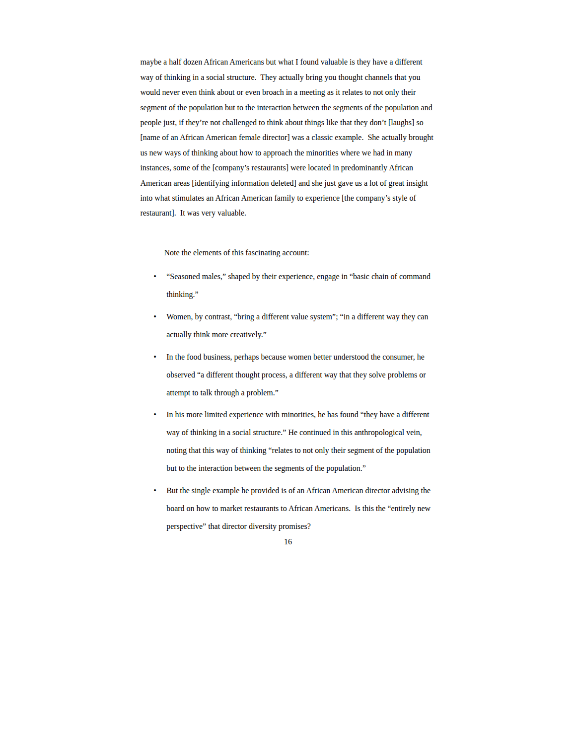maybe a half dozen African Americans but what I found valuable is they have a different way of thinking in a social structure. They actually bring you thought channels that you would never even think about or even broach in a meeting as it relates to not only their segment of the population but to the interaction between the segments of the population and people just, if they’re not challenged to think about things like that they don’t [laughs] so [name of an African American female director] was a classic example. She actually brought us new ways of thinking about how to approach the minorities where we had in many instances, some of the [company’s restaurants] were located in predominantly African American areas [identifying information deleted] and she just gave us a lot of great insight into what stimulates an African American family to experience [the company’s style of restaurant]. It was very valuable.
Note the elements of this fascinating account:
“Seasoned males,” shaped by their experience, engage in “basic chain of command thinking.”
Women, by contrast, “bring a different value system”; “in a different way they can actually think more creatively.”
In the food business, perhaps because women better understood the consumer, he observed “a different thought process, a different way that they solve problems or attempt to talk through a problem.”
In his more limited experience with minorities, he has found “they have a different way of thinking in a social structure.” He continued in this anthropological vein, noting that this way of thinking “relates to not only their segment of the population but to the interaction between the segments of the population.”
But the single example he provided is of an African American director advising the board on how to market restaurants to African Americans. Is this the “entirely new perspective” that director diversity promises?
16